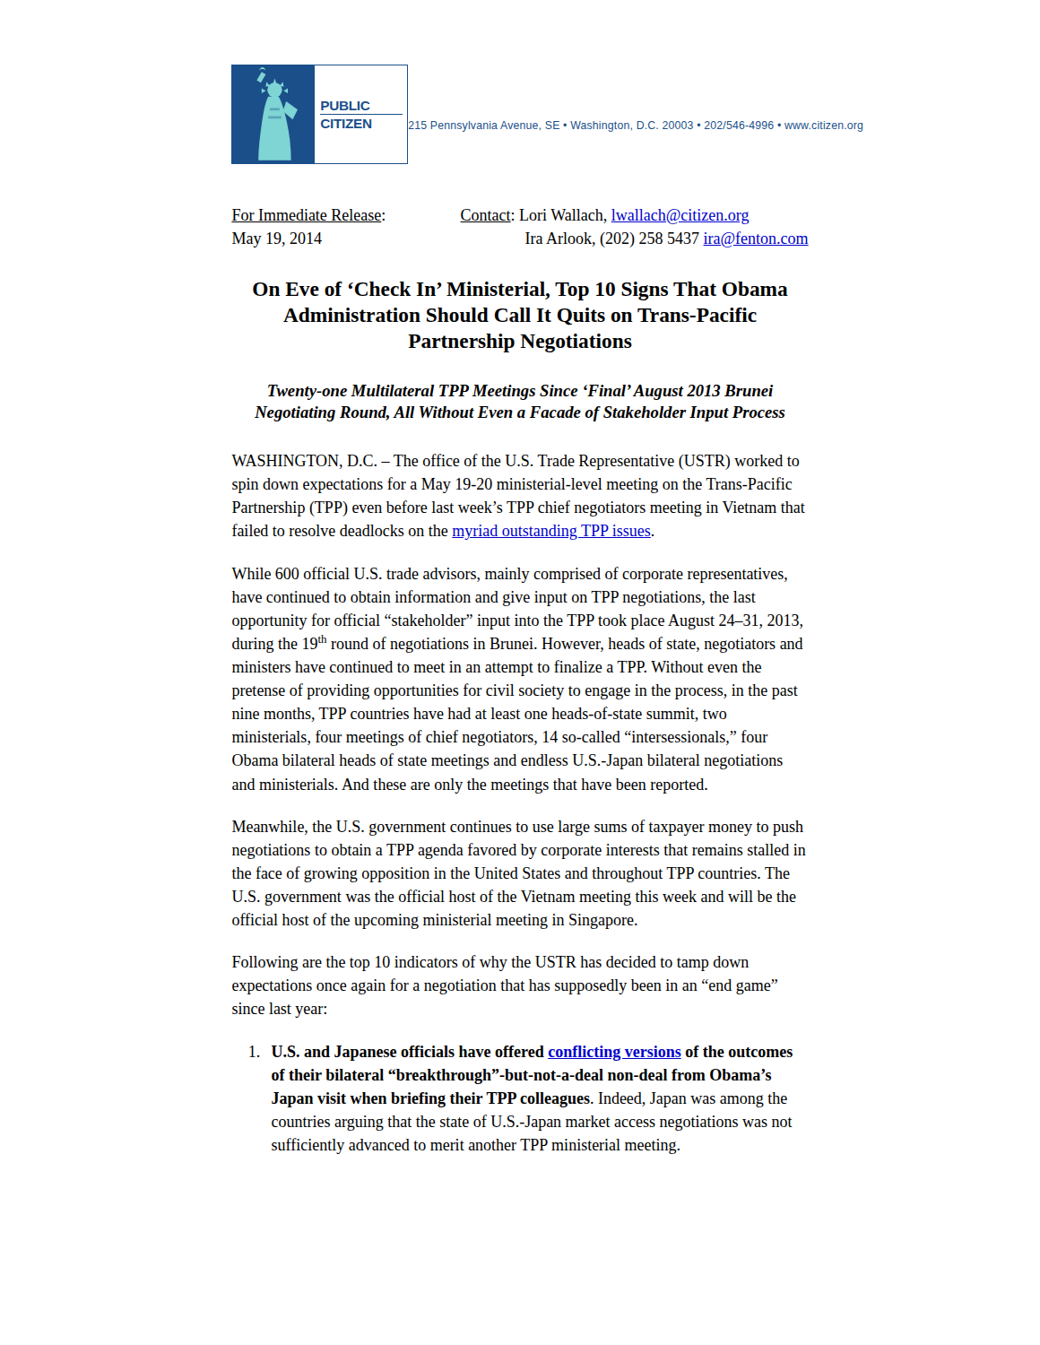PUBLIC
CITIZEN
215 Pennsylvania Avenue, SE • Washington, D.C. 20003 • 202/546-4996 • www.citizen.org
For Immediate Release:
May 19, 2014
Contact: Lori Wallach, lwallach@citizen.org
Ira Arlook, (202) 258 5437 ira@fenton.com
On Eve of ‘Check In’ Ministerial, Top 10 Signs That Obama Administration Should Call It Quits on Trans-Pacific Partnership Negotiations
Twenty-one Multilateral TPP Meetings Since ‘Final’ August 2013 Brunei Negotiating Round, All Without Even a Facade of Stakeholder Input Process
WASHINGTON, D.C. – The office of the U.S. Trade Representative (USTR) worked to spin down expectations for a May 19-20 ministerial-level meeting on the Trans-Pacific Partnership (TPP) even before last week’s TPP chief negotiators meeting in Vietnam that failed to resolve deadlocks on the myriad outstanding TPP issues.
While 600 official U.S. trade advisors, mainly comprised of corporate representatives, have continued to obtain information and give input on TPP negotiations, the last opportunity for official “stakeholder” input into the TPP took place August 24–31, 2013, during the 19th round of negotiations in Brunei. However, heads of state, negotiators and ministers have continued to meet in an attempt to finalize a TPP. Without even the pretense of providing opportunities for civil society to engage in the process, in the past nine months, TPP countries have had at least one heads-of-state summit, two ministerials, four meetings of chief negotiators, 14 so-called “intersessionals,” four Obama bilateral heads of state meetings and endless U.S.-Japan bilateral negotiations and ministerials. And these are only the meetings that have been reported.
Meanwhile, the U.S. government continues to use large sums of taxpayer money to push negotiations to obtain a TPP agenda favored by corporate interests that remains stalled in the face of growing opposition in the United States and throughout TPP countries. The U.S. government was the official host of the Vietnam meeting this week and will be the official host of the upcoming ministerial meeting in Singapore.
Following are the top 10 indicators of why the USTR has decided to tamp down expectations once again for a negotiation that has supposedly been in an “end game” since last year:
U.S. and Japanese officials have offered conflicting versions of the outcomes of their bilateral “breakthrough”-but-not-a-deal non-deal from Obama’s Japan visit when briefing their TPP colleagues. Indeed, Japan was among the countries arguing that the state of U.S.-Japan market access negotiations was not sufficiently advanced to merit another TPP ministerial meeting.